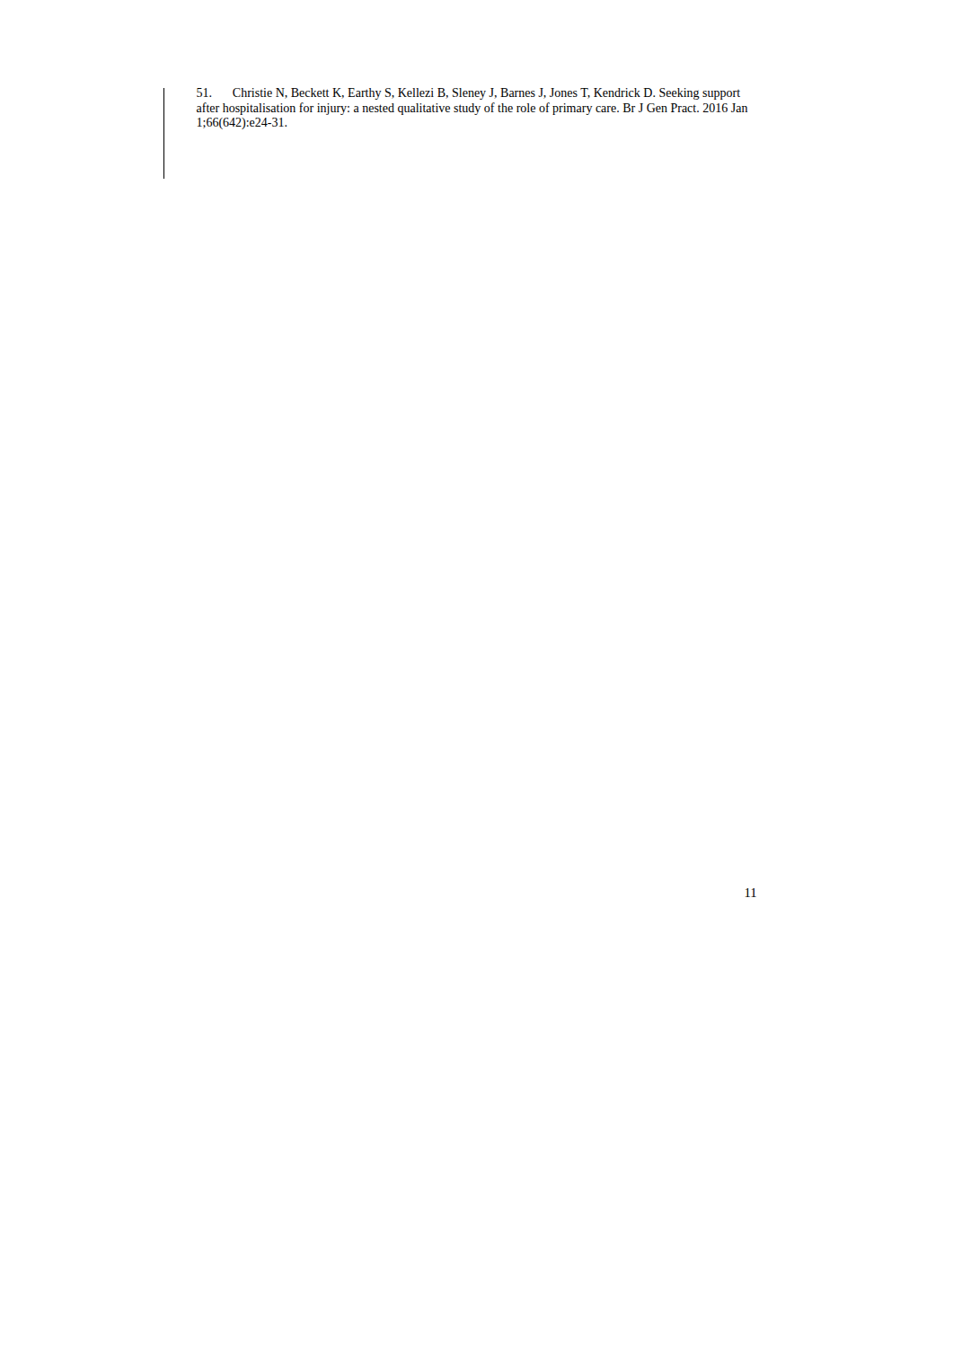51. Christie N, Beckett K, Earthy S, Kellezi B, Sleney J, Barnes J, Jones T, Kendrick D. Seeking support after hospitalisation for injury: a nested qualitative study of the role of primary care. Br J Gen Pract. 2016 Jan 1;66(642):e24-31.
11